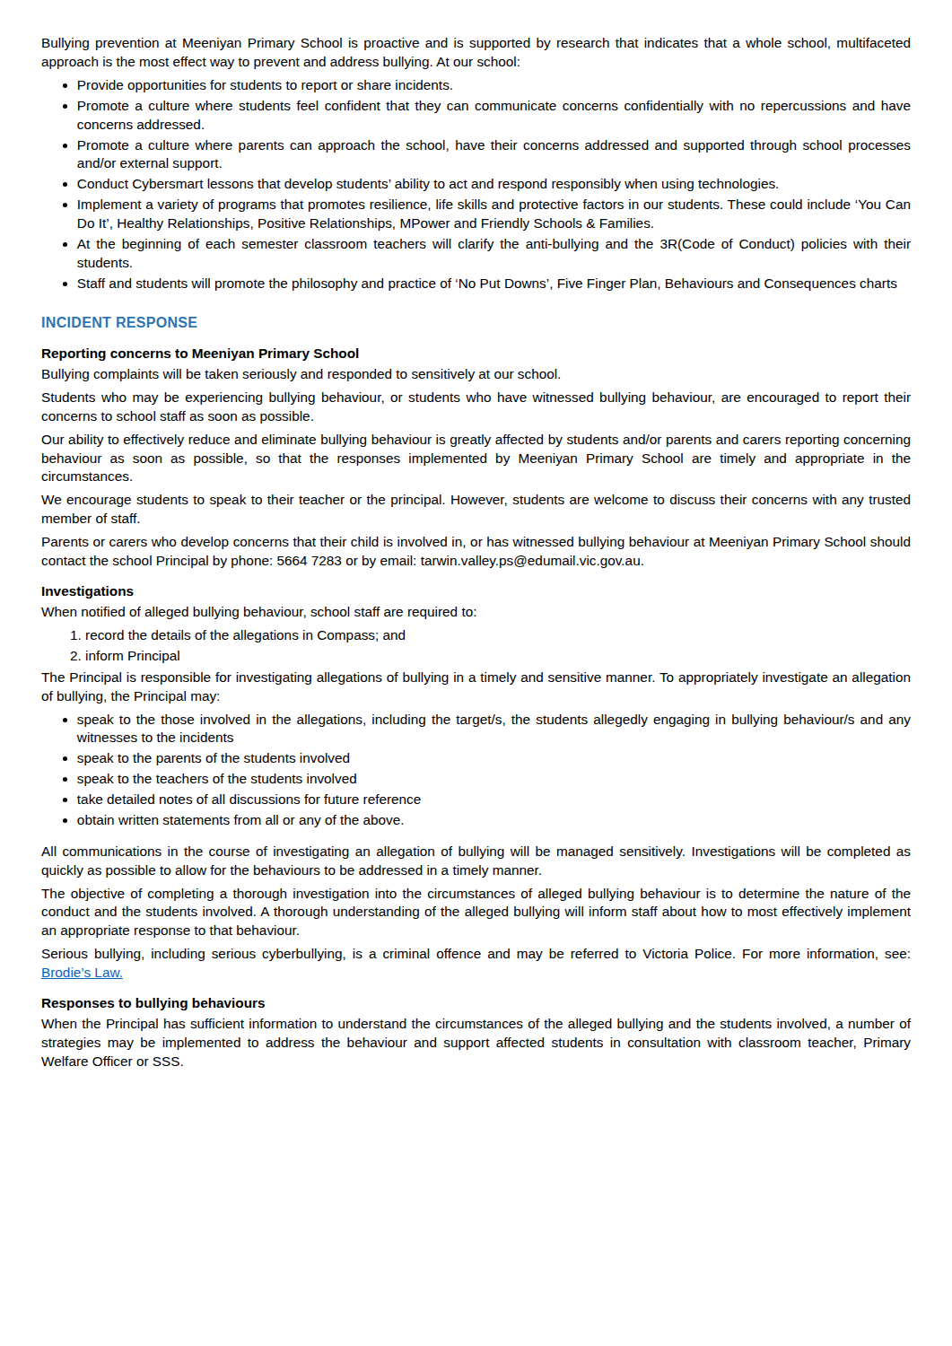Bullying prevention at Meeniyan Primary School is proactive and is supported by research that indicates that a whole school, multifaceted approach is the most effect way to prevent and address bullying. At our school:
Provide opportunities for students to report or share incidents.
Promote a culture where students feel confident that they can communicate concerns confidentially with no repercussions and have concerns addressed.
Promote a culture where parents can approach the school, have their concerns addressed and supported through school processes and/or external support.
Conduct Cybersmart lessons that develop students’ ability to act and respond responsibly when using technologies.
Implement a variety of programs that promotes resilience, life skills and protective factors in our students. These could include ‘You Can Do It’, Healthy Relationships, Positive Relationships, MPower and Friendly Schools & Families.
At the beginning of each semester classroom teachers will clarify the anti-bullying and the 3R(Code of Conduct) policies with their students.
Staff and students will promote the philosophy and practice of ‘No Put Downs’, Five Finger Plan, Behaviours and Consequences charts
Incident Response
Reporting concerns to Meeniyan Primary School
Bullying complaints will be taken seriously and responded to sensitively at our school.
Students who may be experiencing bullying behaviour, or students who have witnessed bullying behaviour, are encouraged to report their concerns to school staff as soon as possible.
Our ability to effectively reduce and eliminate bullying behaviour is greatly affected by students and/or parents and carers reporting concerning behaviour as soon as possible, so that the responses implemented by Meeniyan Primary School are timely and appropriate in the circumstances.
We encourage students to speak to their teacher or the principal. However, students are welcome to discuss their concerns with any trusted member of staff.
Parents or carers who develop concerns that their child is involved in, or has witnessed bullying behaviour at Meeniyan Primary School should contact the school Principal by phone: 5664 7283 or by email: tarwin.valley.ps@edumail.vic.gov.au.
Investigations
When notified of alleged bullying behaviour, school staff are required to:
record the details of the allegations in Compass; and
inform Principal
The Principal is responsible for investigating allegations of bullying in a timely and sensitive manner. To appropriately investigate an allegation of bullying, the Principal may:
speak to the those involved in the allegations, including the target/s, the students allegedly engaging in bullying behaviour/s and any witnesses to the incidents
speak to the parents of the students involved
speak to the teachers of the students involved
take detailed notes of all discussions for future reference
obtain written statements from all or any of the above.
All communications in the course of investigating an allegation of bullying will be managed sensitively. Investigations will be completed as quickly as possible to allow for the behaviours to be addressed in a timely manner.
The objective of completing a thorough investigation into the circumstances of alleged bullying behaviour is to determine the nature of the conduct and the students involved. A thorough understanding of the alleged bullying will inform staff about how to most effectively implement an appropriate response to that behaviour.
Serious bullying, including serious cyberbullying, is a criminal offence and may be referred to Victoria Police. For more information, see: Brodie’s Law.
Responses to bullying behaviours
When the Principal has sufficient information to understand the circumstances of the alleged bullying and the students involved, a number of strategies may be implemented to address the behaviour and support affected students in consultation with classroom teacher, Primary Welfare Officer or SSS.